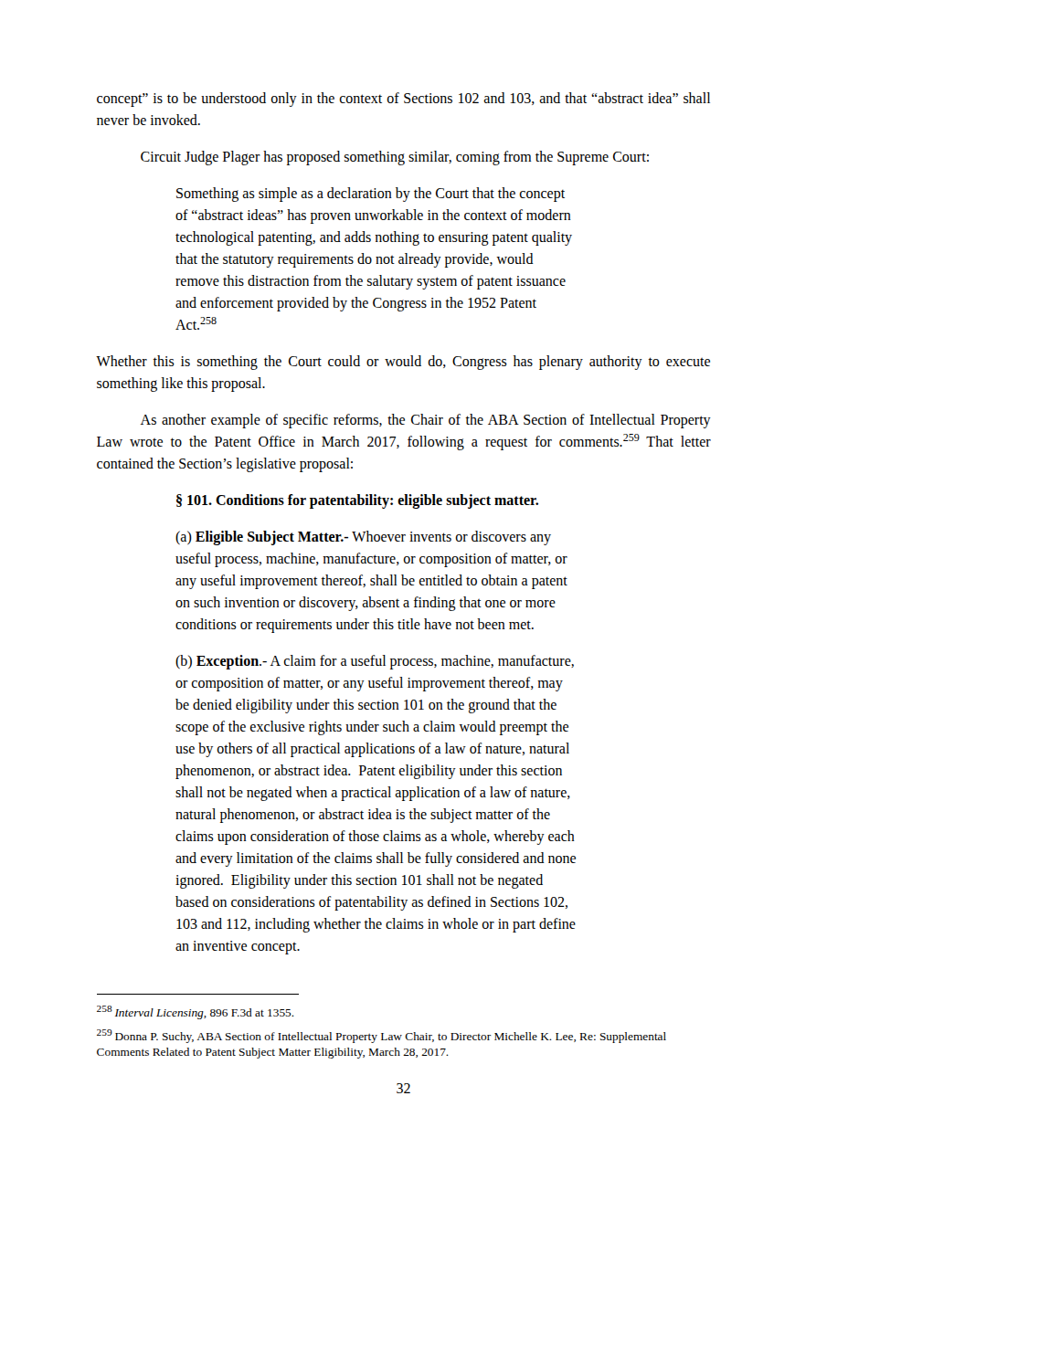concept” is to be understood only in the context of Sections 102 and 103, and that “abstract idea” shall never be invoked.
Circuit Judge Plager has proposed something similar, coming from the Supreme Court:
Something as simple as a declaration by the Court that the concept of “abstract ideas” has proven unworkable in the context of modern technological patenting, and adds nothing to ensuring patent quality that the statutory requirements do not already provide, would remove this distraction from the salutary system of patent issuance and enforcement provided by the Congress in the 1952 Patent Act.258
Whether this is something the Court could or would do, Congress has plenary authority to execute something like this proposal.
As another example of specific reforms, the Chair of the ABA Section of Intellectual Property Law wrote to the Patent Office in March 2017, following a request for comments.259 That letter contained the Section’s legislative proposal:
§ 101. Conditions for patentability: eligible subject matter.
(a) Eligible Subject Matter.- Whoever invents or discovers any useful process, machine, manufacture, or composition of matter, or any useful improvement thereof, shall be entitled to obtain a patent on such invention or discovery, absent a finding that one or more conditions or requirements under this title have not been met.
(b) Exception.- A claim for a useful process, machine, manufacture, or composition of matter, or any useful improvement thereof, may be denied eligibility under this section 101 on the ground that the scope of the exclusive rights under such a claim would preempt the use by others of all practical applications of a law of nature, natural phenomenon, or abstract idea. Patent eligibility under this section shall not be negated when a practical application of a law of nature, natural phenomenon, or abstract idea is the subject matter of the claims upon consideration of those claims as a whole, whereby each and every limitation of the claims shall be fully considered and none ignored. Eligibility under this section 101 shall not be negated based on considerations of patentability as defined in Sections 102, 103 and 112, including whether the claims in whole or in part define an inventive concept.
258 Interval Licensing, 896 F.3d at 1355.
259 Donna P. Suchy, ABA Section of Intellectual Property Law Chair, to Director Michelle K. Lee, Re: Supplemental Comments Related to Patent Subject Matter Eligibility, March 28, 2017.
32